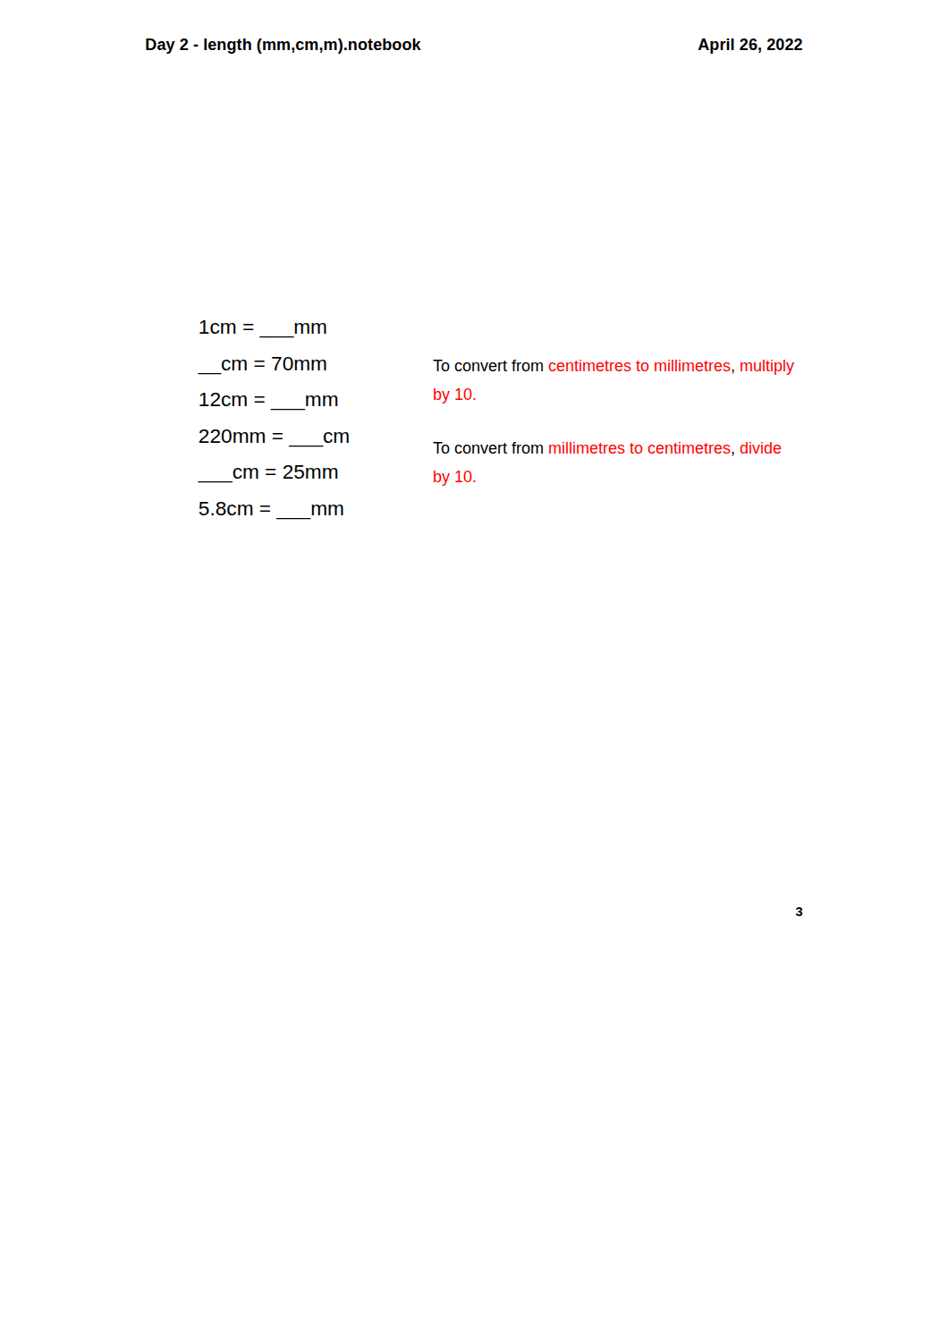Day 2 - length (mm,cm,m).notebook
April 26, 2022
1cm = ___mm
__cm = 70mm
12cm = ___mm
220mm = ___cm
___cm = 25mm
5.8cm = ___mm
To convert from centimetres to millimetres, multiply by 10.
To convert from millimetres to centimetres, divide by 10.
3